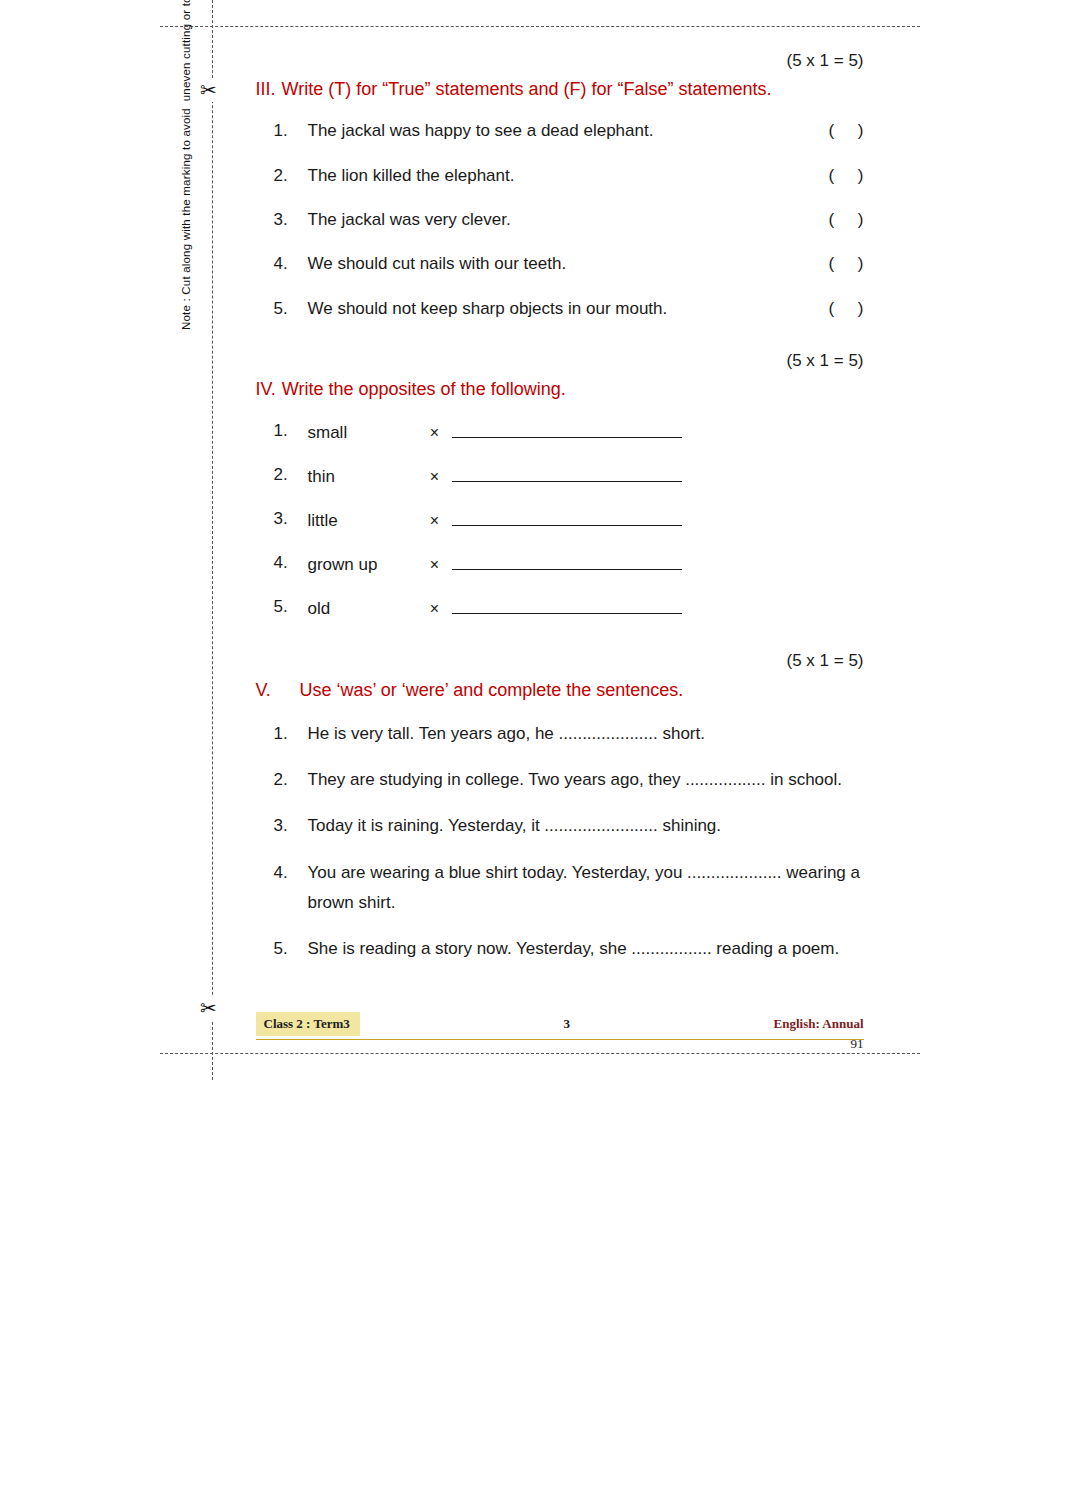✂
✂
Note : Cut along with the marking to avoid uneven cutting or torn.
(5 x 1 = 5)
III. Write (T) for “True” statements and (F) for “False” statements.
1.
The jackal was happy to see a dead elephant. ( )
2.
The lion killed the elephant. ( )
3.
The jackal was very clever. ( )
4.
We should cut nails with our teeth. ( )
5.
We should not keep sharp objects in our mouth. ( )
(5 x 1 = 5)
IV. Write the opposites of the following.
1.
small ×
2.
thin ×
3.
little ×
4.
grown up ×
5.
old ×
(5 x 1 = 5)
V. Use ‘was’ or ‘were’ and complete the sentences.
1.
He is very tall. Ten years ago, he ..................... short.
2.
They are studying in college. Two years ago, they ................. in school.
3.
Today it is raining. Yesterday, it ........................ shining.
4.
You are wearing a blue shirt today. Yesterday, you .................... wearing a
brown shirt.
5.
She is reading a story now. Yesterday, she ................. reading a poem.
Class 2 : Term3 3 English: Annual
91